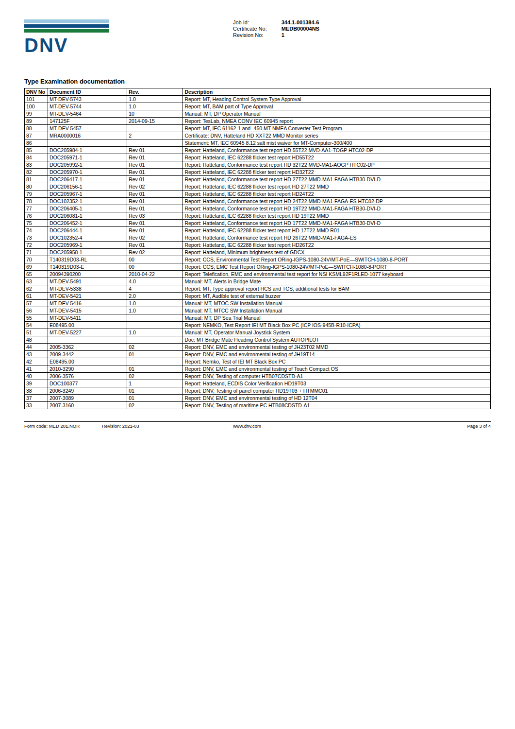DNV
| Job Id: | 344.1-001384-6 |
| Certificate No: | MEDB00004NS |
| Revision No: | 1 |
Type Examination documentation
| DNV No | Document ID | Rev. | Description |
| --- | --- | --- | --- |
| 101 | MT-DEV-5743 | 1.0 | Report: MT, Heading Control System Type Approval |
| 100 | MT-DEV-5744 | 1.0 | Report: MT, BAM part of Type Approval |
| 99 | MT-DEV-5464 | 10 | Manual: MT, DP Operator Manual |
| 89 | 147125F | 2014-09-15 | Report: TesLab, NMEA CONV IEC 60945 report |
| 88 | MT-DEV-5457 | | Report: MT, IEC 61162-1 and -450 MT NMEA Converter Test Program |
| 87 | MRA0000016 | 2 | Certificate: DNV, Hatteland HD XXT22 MMD Monitor series |
| 86 | | | Statement: MT, IEC 60945 8.12 salt mist waiver for MT-Computer-300/400 |
| 85 | DOC205984-1 | Rev 01 | Report: Hatteland, Conformance test report HD 55T22 MVD-AA1-TOGP HTC02-DP |
| 84 | DOC205971-1 | Rev 01 | Report: Hatteland, IEC 62288 flicker test report HD55T22 |
| 83 | DOC205992-1 | Rev 01 | Report: Hatteland, Conformance test report HD 32T22 MVD-MA1-AOGP HTC02-DP |
| 82 | DOC205970-1 | Rev 01 | Report: Hatteland, IEC 62288 flicker test report HD32T22 |
| 81 | DOC206417-1 | Rev 01 | Report: Hatteland, Conformance test report HD 27T22 MMD-MA1-FAGA HTB30-DVI-D |
| 80 | DOC206156-1 | Rev 02 | Report: Hatteland, IEC 62288 flicker test report HD 27T22 MMD |
| 79 | DOC205967-1 | Rev 01 | Report: Hatteland, IEC 62288 flicker test report HD24T22 |
| 78 | DOC102352-1 | Rev 01 | Report: Hatteland, Conformance test report HD 24T22 MMD-MA1-FAGA-ES HTC02-DP |
| 77 | DOC206405-1 | Rev 01 | Report: Hatteland, Conformance test report HD 19T22 MMD-MA1-FAGA HTB30-DVI-D |
| 76 | DOC206081-1 | Rev 03 | Report: Hatteland, IEC 62288 flicker test report HD 19T22 MMD |
| 75 | DOC206452-1 | Rev 01 | Report: Hatteland, Conformance test report HD 17T22 MMD-MA1-FAGA HTB30-DVI-D |
| 74 | DOC206444-1 | Rev 01 | Report: Hatteland, IEC 62288 flicker test report HD 17T22 MMD R01 |
| 73 | DOC102352-4 | Rev 02 | Report: Hatteland, Conformance test report HD 26T22 MMD-MA1-FAGA-ES |
| 72 | DOC205969-1 | Rev 01 | Report: Hatteland, IEC 62288 flicker test report HD26T22 |
| 71 | DOC205958-1 | Rev 02 | Report: Hatteland, Minimum brightness test of GDCX |
| 70 | T140319D03-RL | 00 | Report: CCS, Environmental Test Report ORing-IGPS-1080-24V/MT-PoE—SWITCH-1080-8-PORT |
| 69 | T140319D03-E | 00 | Report: CCS, EMC Test Report ORing-IGPS-1080-24V/MT-PoE—SWITCH-1080-8-PORT |
| 65 | 20094390200 | 2010-04-22 | Report: Telefication, EMC and environmental test report for NSI KSML92F1RLED-1077 keyboard |
| 63 | MT-DEV-5491 | 4.0 | Manual: MT, Alerts in Bridge Mate |
| 62 | MT-DEV-5338 | 4 | Report: MT, Type approval report HCS and TCS, additional tests for BAM |
| 61 | MT-DEV-5421 | 2.0 | Report: MT, Audible test of external buzzer |
| 57 | MT-DEV-5416 | 1.0 | Manual: MT, MTOC SW Installation Manual |
| 56 | MT-DEV-5415 | 1.0 | Manual: MT, MTCC SW Installation Manual |
| 55 | MT-DEV-5411 | | Manual: MT, DP Sea Trial Manual |
| 54 | E08495.00 | | Report: NEMKO, Test Report IEI MT Black Box PC (ICP IOS-945B-R10-ICPA) |
| 51 | MT-DEV-5227 | 1.0 | Manual: MT, Operator Manual Joystick System |
| 48 | | | Doc: MT Bridge Mate Heading Control System AUTOPILOT |
| 44 | 2005-3362 | 02 | Report: DNV, EMC and environmental testing of JH23T02 MMD |
| 43 | 2009-3442 | 01 | Report: DNV, EMC and environmental testing of JH19T14 |
| 42 | E08495.00 | | Report: Nemko, Test of IEI MT Black Box PC |
| 41 | 2010-3290 | 01 | Report: DNV, EMC and environmental testing of Touch Compact OS |
| 40 | 2006-3576 | 02 | Report: DNV, Testing of computer HTB07CDSTD-A1 |
| 39 | DOC100377 | 1 | Report: Hatteland, ECDIS Color Verification HD19T03 |
| 38 | 2006-3249 | 01 | Report: DNV, Testing of panel computer HD19T03 + HTMMC01 |
| 37 | 2007-3089 | 01 | Report: DNV, EMC and environmental testing of HD 12T04 |
| 33 | 2007-3160 | 02 | Report: DNV, Testing of maritime PC HTB08CDSTD-A1 |
Form code: MED 201.NOR Revision: 2021-03 www.dnv.com Page 3 of 4